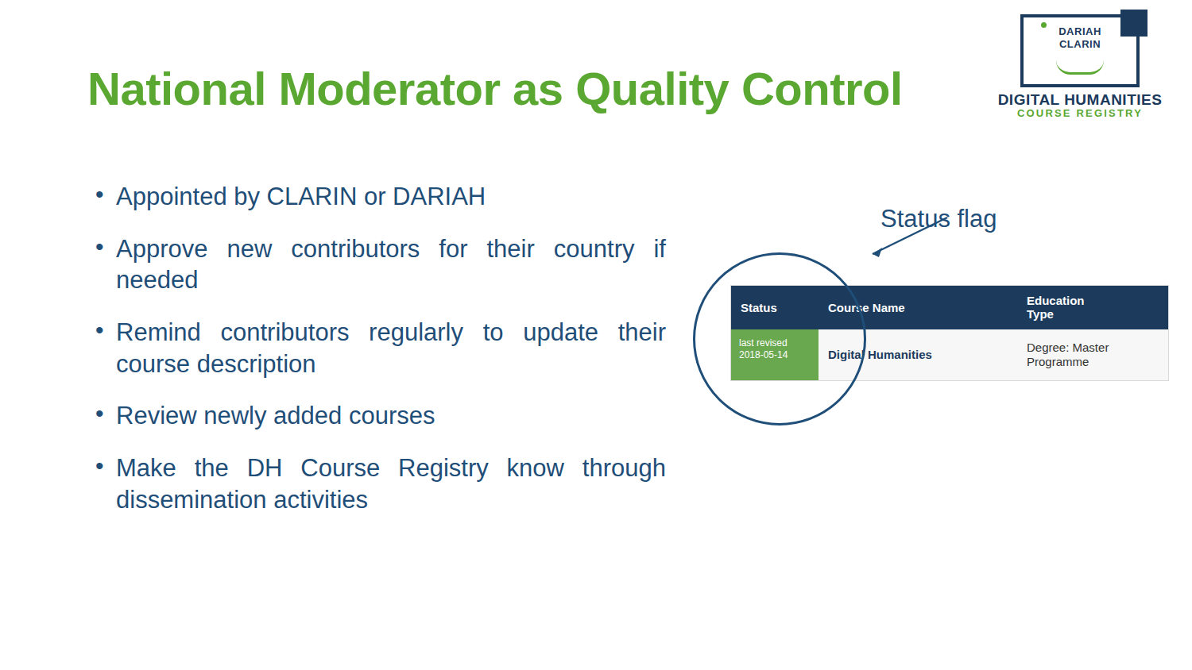DARIAH
CLARIN
DIGITAL HUMANITIES
COURSE REGISTRY
National Moderator as Quality Control
Appointed by CLARIN or DARIAH
Approve new contributors for their country if needed
Remind contributors regularly to update their course description
Review newly added courses
Make the DH Course Registry know through dissemination activities
Status flag
| Status | Course Name | Education Type |
| --- | --- | --- |
| last revised 2018-05-14 | Digital Humanities | Degree: Master Programme |